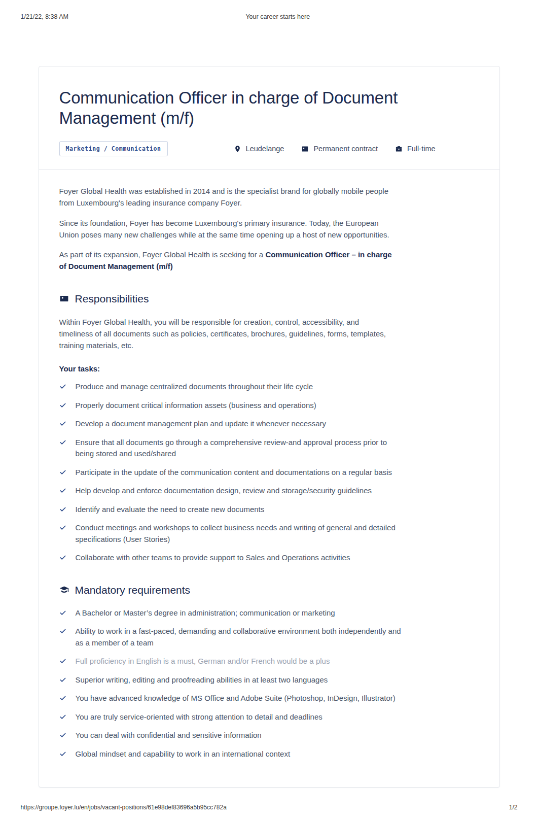1/21/22, 8:38 AM
Your career starts here
Communication Officer in charge of Document Management (m/f)
Marketing / Communication
Leudelange Permanent contract Full-time
Foyer Global Health was established in 2014 and is the specialist brand for globally mobile people from Luxembourg's leading insurance company Foyer.
Since its foundation, Foyer has become Luxembourg's primary insurance. Today, the European Union poses many new challenges while at the same time opening up a host of new opportunities.
As part of its expansion, Foyer Global Health is seeking for a Communication Officer – in charge of Document Management (m/f)
Responsibilities
Within Foyer Global Health, you will be responsible for creation, control, accessibility, and timeliness of all documents such as policies, certificates, brochures, guidelines, forms, templates, training materials, etc.
Your tasks:
Produce and manage centralized documents throughout their life cycle
Properly document critical information assets (business and operations)
Develop a document management plan and update it whenever necessary
Ensure that all documents go through a comprehensive review-and approval process prior to being stored and used/shared
Participate in the update of the communication content and documentations on a regular basis
Help develop and enforce documentation design, review and storage/security guidelines
Identify and evaluate the need to create new documents
Conduct meetings and workshops to collect business needs and writing of general and detailed specifications (User Stories)
Collaborate with other teams to provide support to Sales and Operations activities
Mandatory requirements
A Bachelor or Master’s degree in administration; communication or marketing
Ability to work in a fast-paced, demanding and collaborative environment both independently and as a member of a team
Full proficiency in English is a must, German and/or French would be a plus
Superior writing, editing and proofreading abilities in at least two languages
You have advanced knowledge of MS Office and Adobe Suite (Photoshop, InDesign, Illustrator)
You are truly service-oriented with strong attention to detail and deadlines
You can deal with confidential and sensitive information
Global mindset and capability to work in an international context
https://groupe.foyer.lu/en/jobs/vacant-positions/61e98def83696a5b95cc782a 1/2